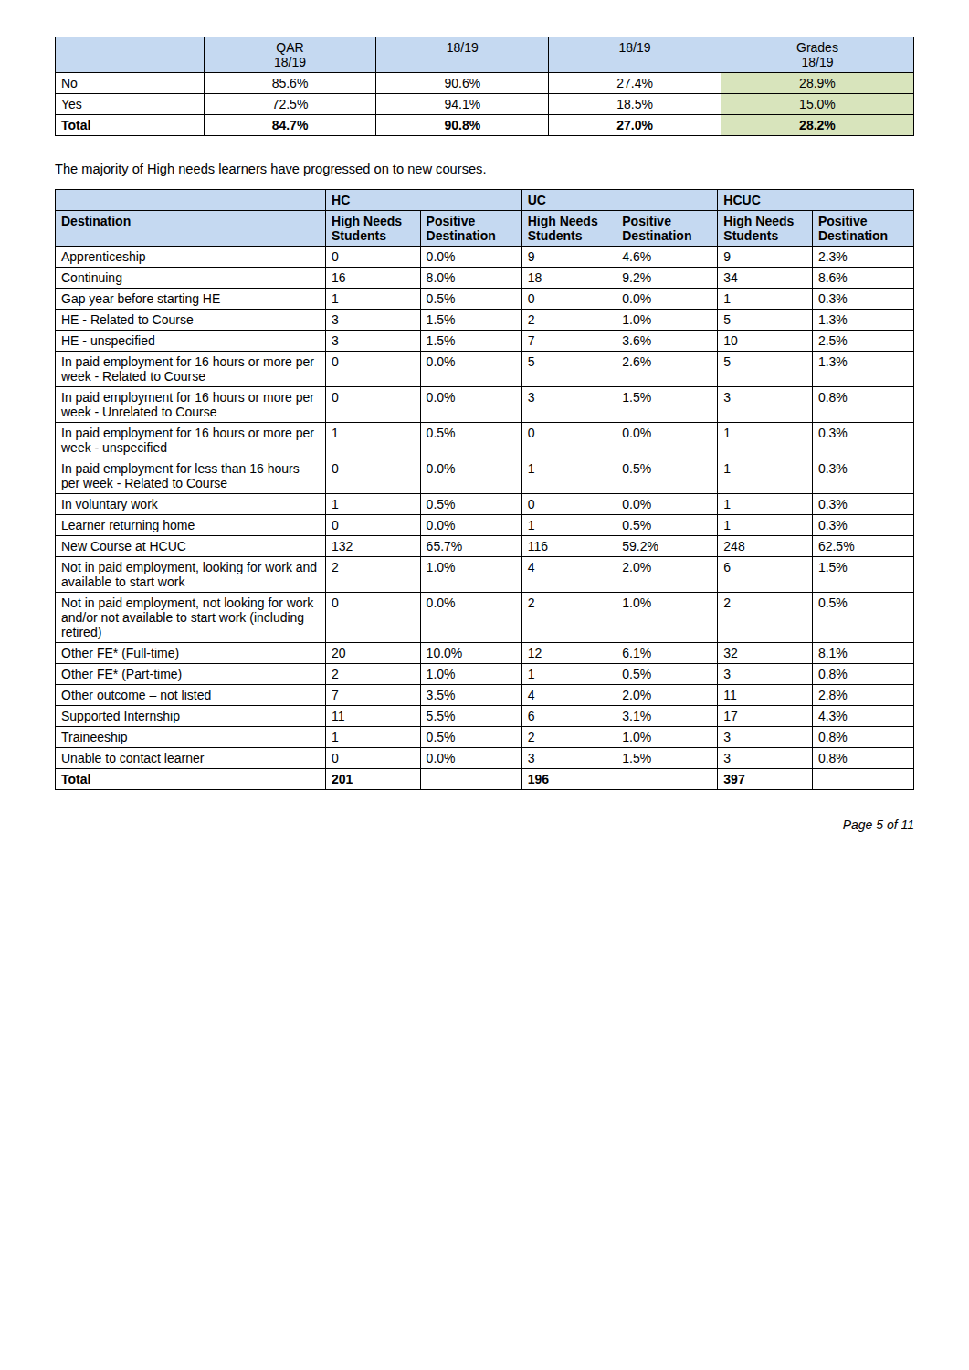| | QAR 18/19 | 18/19 | 18/19 | Grades 18/19 |
| --- | --- | --- | --- | --- |
| No | 85.6% | 90.6% | 27.4% | 28.9% |
| Yes | 72.5% | 94.1% | 18.5% | 15.0% |
| Total | 84.7% | 90.8% | 27.0% | 28.2% |
The majority of High needs learners have progressed on to new courses.
| | HC | UC | HCUC |
| --- | --- | --- | --- |
| Destination | High Needs Students | Positive Destination | High Needs Students | Positive Destination | High Needs Students | Positive Destination |
| Apprenticeship | 0 | 0.0% | 9 | 4.6% | 9 | 2.3% |
| Continuing | 16 | 8.0% | 18 | 9.2% | 34 | 8.6% |
| Gap year before starting HE | 1 | 0.5% | 0 | 0.0% | 1 | 0.3% |
| HE - Related to Course | 3 | 1.5% | 2 | 1.0% | 5 | 1.3% |
| HE - unspecified | 3 | 1.5% | 7 | 3.6% | 10 | 2.5% |
| In paid employment for 16 hours or more per week - Related to Course | 0 | 0.0% | 5 | 2.6% | 5 | 1.3% |
| In paid employment for 16 hours or more per week - Unrelated to Course | 0 | 0.0% | 3 | 1.5% | 3 | 0.8% |
| In paid employment for 16 hours or more per week - unspecified | 1 | 0.5% | 0 | 0.0% | 1 | 0.3% |
| In paid employment for less than 16 hours per week - Related to Course | 0 | 0.0% | 1 | 0.5% | 1 | 0.3% |
| In voluntary work | 1 | 0.5% | 0 | 0.0% | 1 | 0.3% |
| Learner returning home | 0 | 0.0% | 1 | 0.5% | 1 | 0.3% |
| New Course at HCUC | 132 | 65.7% | 116 | 59.2% | 248 | 62.5% |
| Not in paid employment, looking for work and available to start work | 2 | 1.0% | 4 | 2.0% | 6 | 1.5% |
| Not in paid employment, not looking for work and/or not available to start work (including retired) | 0 | 0.0% | 2 | 1.0% | 2 | 0.5% |
| Other FE* (Full-time) | 20 | 10.0% | 12 | 6.1% | 32 | 8.1% |
| Other FE* (Part-time) | 2 | 1.0% | 1 | 0.5% | 3 | 0.8% |
| Other outcome – not listed | 7 | 3.5% | 4 | 2.0% | 11 | 2.8% |
| Supported Internship | 11 | 5.5% | 6 | 3.1% | 17 | 4.3% |
| Traineeship | 1 | 0.5% | 2 | 1.0% | 3 | 0.8% |
| Unable to contact learner | 0 | 0.0% | 3 | 1.5% | 3 | 0.8% |
| Total | 201 | | 196 | | 397 | |
Page 5 of 11